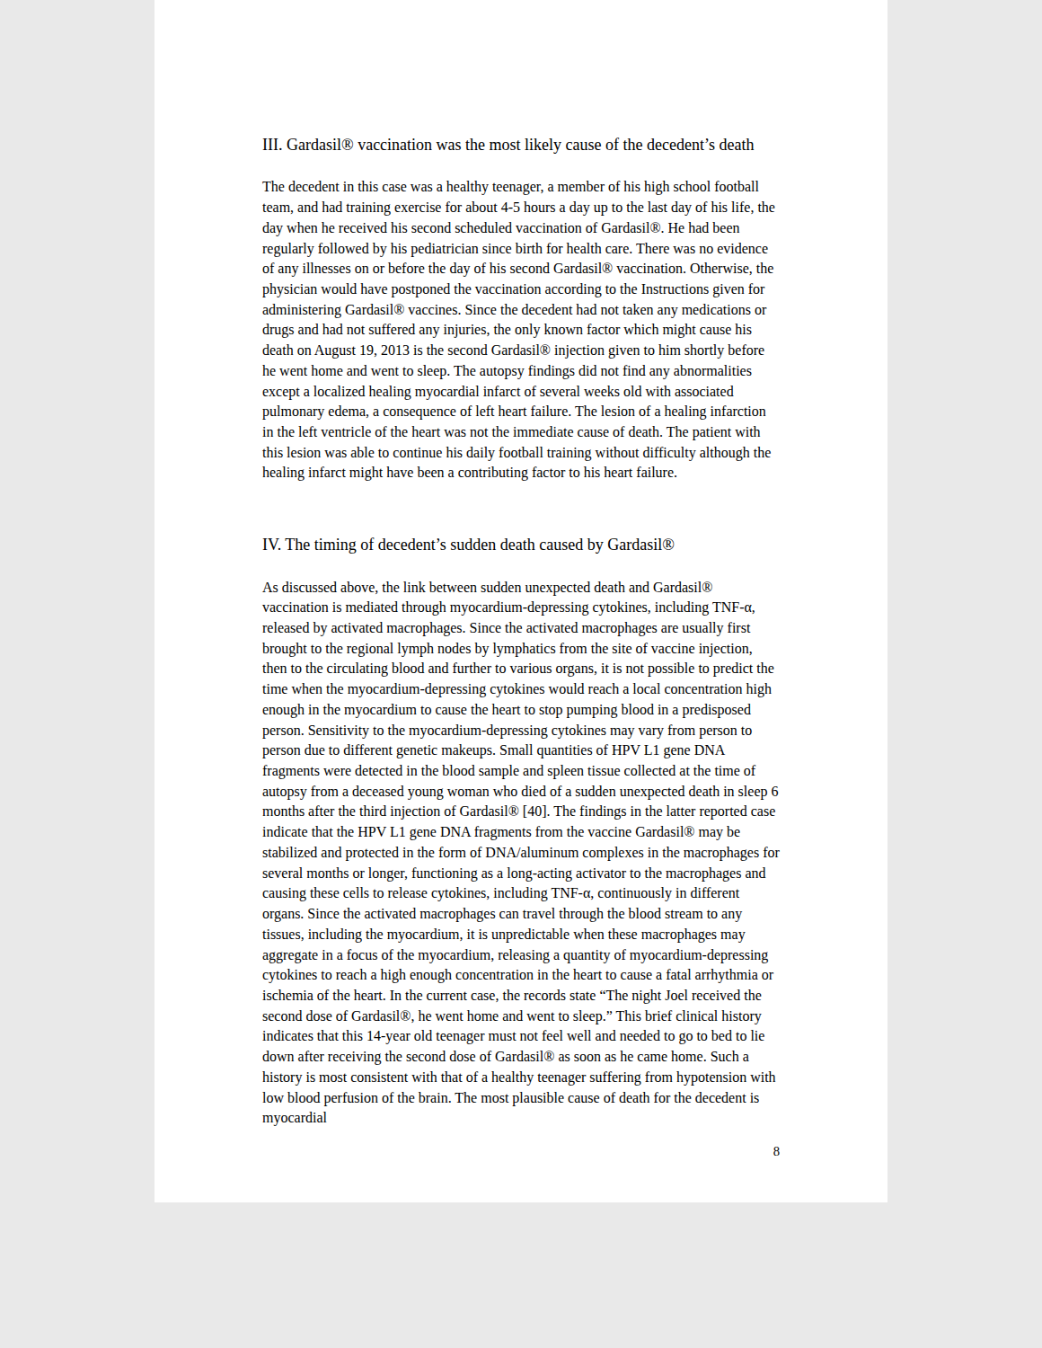III. Gardasil® vaccination was the most likely cause of the decedent’s death
The decedent in this case was a healthy teenager, a member of his high school football team, and had training exercise for about 4-5 hours a day up to the last day of his life, the day when he received his second scheduled vaccination of Gardasil®. He had been regularly followed by his pediatrician since birth for health care. There was no evidence of any illnesses on or before the day of his second Gardasil® vaccination. Otherwise, the physician would have postponed the vaccination according to the Instructions given for administering Gardasil® vaccines. Since the decedent had not taken any medications or drugs and had not suffered any injuries, the only known factor which might cause his death on August 19, 2013 is the second Gardasil® injection given to him shortly before he went home and went to sleep. The autopsy findings did not find any abnormalities except a localized healing myocardial infarct of several weeks old with associated pulmonary edema, a consequence of left heart failure. The lesion of a healing infarction in the left ventricle of the heart was not the immediate cause of death. The patient with this lesion was able to continue his daily football training without difficulty although the healing infarct might have been a contributing factor to his heart failure.
IV. The timing of decedent’s sudden death caused by Gardasil®
As discussed above, the link between sudden unexpected death and Gardasil® vaccination is mediated through myocardium-depressing cytokines, including TNF-α, released by activated macrophages. Since the activated macrophages are usually first brought to the regional lymph nodes by lymphatics from the site of vaccine injection, then to the circulating blood and further to various organs, it is not possible to predict the time when the myocardium-depressing cytokines would reach a local concentration high enough in the myocardium to cause the heart to stop pumping blood in a predisposed person. Sensitivity to the myocardium-depressing cytokines may vary from person to person due to different genetic makeups. Small quantities of HPV L1 gene DNA fragments were detected in the blood sample and spleen tissue collected at the time of autopsy from a deceased young woman who died of a sudden unexpected death in sleep 6 months after the third injection of Gardasil® [40]. The findings in the latter reported case indicate that the HPV L1 gene DNA fragments from the vaccine Gardasil® may be stabilized and protected in the form of DNA/aluminum complexes in the macrophages for several months or longer, functioning as a long-acting activator to the macrophages and causing these cells to release cytokines, including TNF-α, continuously in different organs. Since the activated macrophages can travel through the blood stream to any tissues, including the myocardium, it is unpredictable when these macrophages may aggregate in a focus of the myocardium, releasing a quantity of myocardium-depressing cytokines to reach a high enough concentration in the heart to cause a fatal arrhythmia or ischemia of the heart. In the current case, the records state “The night Joel received the second dose of Gardasil®, he went home and went to sleep.” This brief clinical history indicates that this 14-year old teenager must not feel well and needed to go to bed to lie down after receiving the second dose of Gardasil® as soon as he came home. Such a history is most consistent with that of a healthy teenager suffering from hypotension with low blood perfusion of the brain. The most plausible cause of death for the decedent is myocardial
8